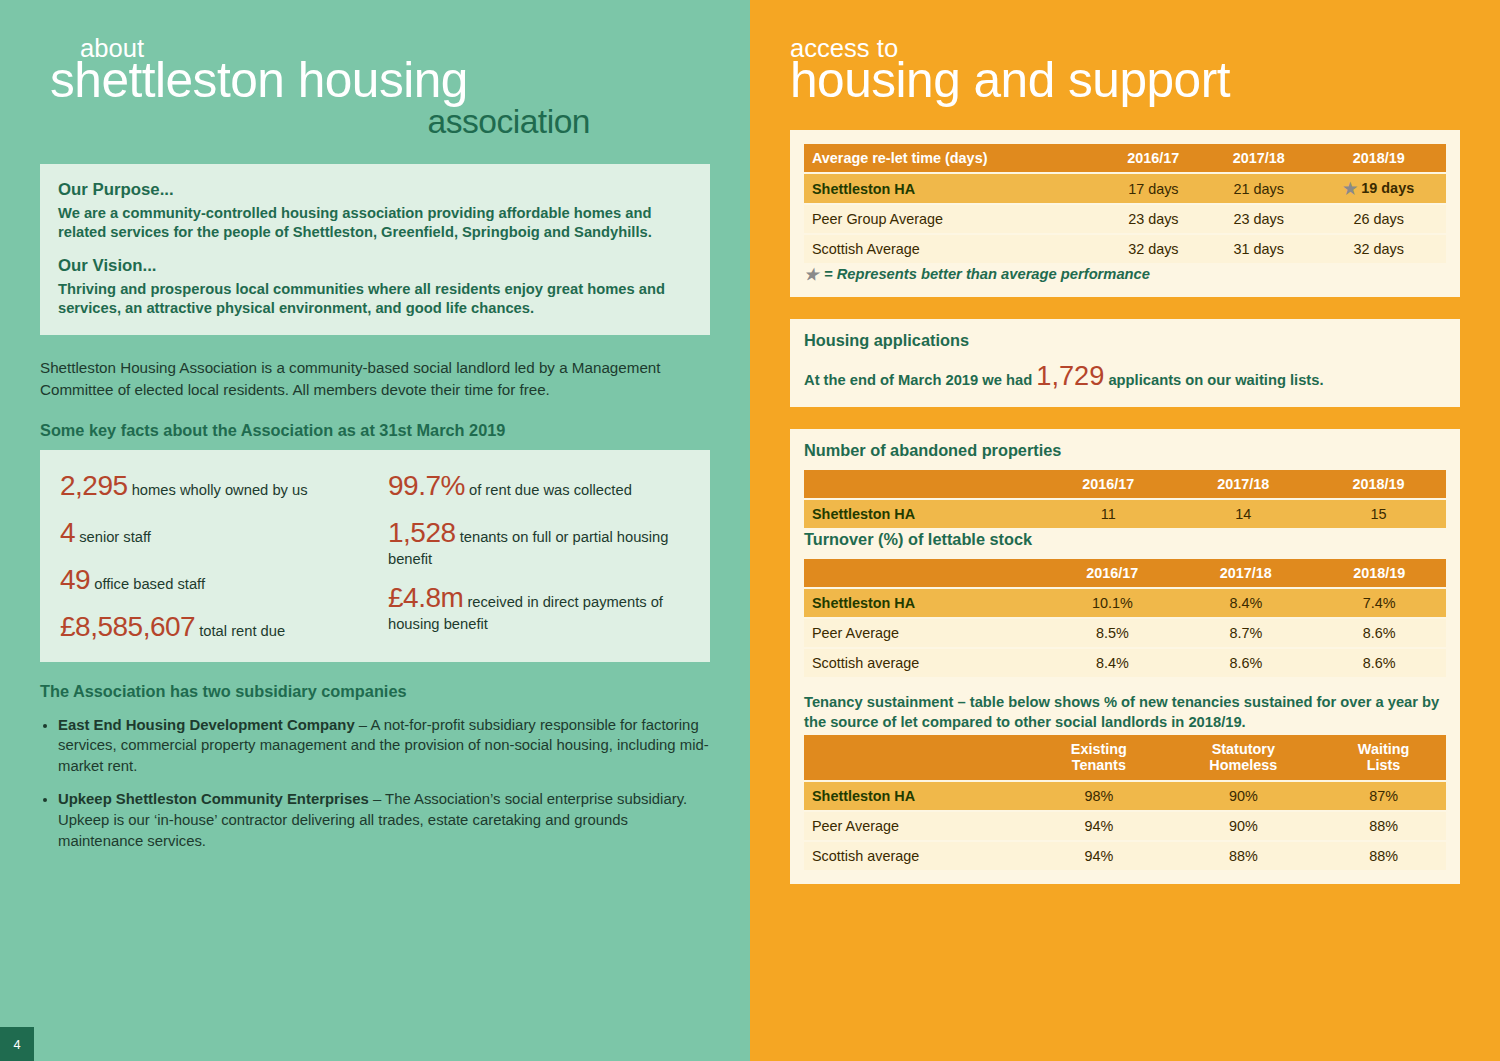about
shettleston housing association
Our Purpose...
We are a community-controlled housing association providing affordable homes and related services for the people of Shettleston, Greenfield, Springboig and Sandyhills.
Our Vision...
Thriving and prosperous local communities where all residents enjoy great homes and services, an attractive physical environment, and good life chances.
Shettleston Housing Association is a community-based social landlord led by a Management Committee of elected local residents. All members devote their time for free.
Some key facts about the Association as at 31st March 2019
2,295 homes wholly owned by us
4 senior staff
49 office based staff
£8,585,607 total rent due
99.7% of rent due was collected
1,528 tenants on full or partial housing benefit
£4.8m received in direct payments of housing benefit
The Association has two subsidiary companies
East End Housing Development Company – A not-for-profit subsidiary responsible for factoring services, commercial property management and the provision of non-social housing, including mid-market rent.
Upkeep Shettleston Community Enterprises – The Association’s social enterprise subsidiary. Upkeep is our ‘in-house’ contractor delivering all trades, estate caretaking and grounds maintenance services.
4
access to
housing and support
| Average re-let time (days) | 2016/17 | 2017/18 | 2018/19 |
| --- | --- | --- | --- |
| Shettleston HA | 17 days | 21 days | ★ 19 days |
| Peer Group Average | 23 days | 23 days | 26 days |
| Scottish Average | 32 days | 31 days | 32 days |
★ = Represents better than average performance
Housing applications
At the end of March 2019 we had 1,729 applicants on our waiting lists.
Number of abandoned properties
| | 2016/17 | 2017/18 | 2018/19 |
| --- | --- | --- | --- |
| Shettleston HA | 11 | 14 | 15 |
Turnover (%) of lettable stock
| | 2016/17 | 2017/18 | 2018/19 |
| --- | --- | --- | --- |
| Shettleston HA | 10.1% | 8.4% | 7.4% |
| Peer Average | 8.5% | 8.7% | 8.6% |
| Scottish average | 8.4% | 8.6% | 8.6% |
Tenancy sustainment – table below shows % of new tenancies sustained for over a year by the source of let compared to other social landlords in 2018/19.
| | Existing Tenants | Statutory Homeless | Waiting Lists |
| --- | --- | --- | --- |
| Shettleston HA | 98% | 90% | 87% |
| Peer Average | 94% | 90% | 88% |
| Scottish average | 94% | 88% | 88% |